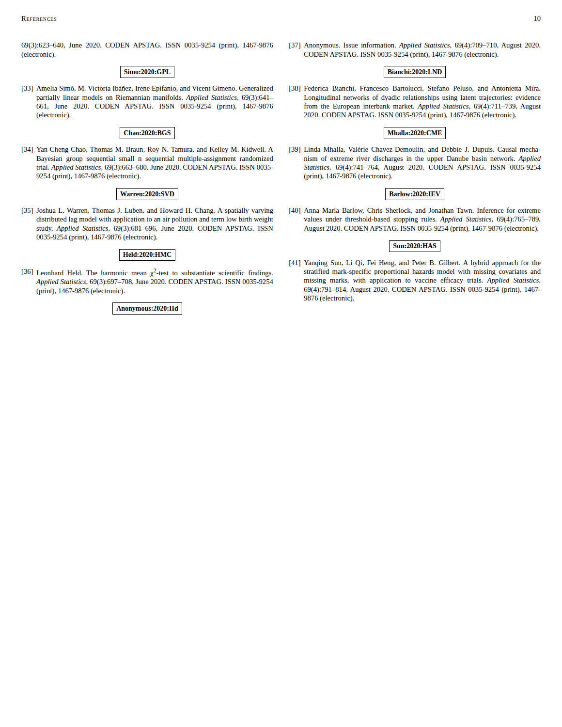References 10
69(3):623–640, June 2020. CODEN APSTAG. ISSN 0035-9254 (print), 1467-9876 (electronic).
Simo:2020:GPL
[33] Amelia Simó, M. Victoria Ibáñez, Irene Epifanio, and Vicent Gimeno. Generalized partially linear models on Riemannian manifolds. Applied Statistics, 69(3):641–661, June 2020. CODEN APSTAG. ISSN 0035-9254 (print), 1467-9876 (electronic).
Chao:2020:BGS
[34] Yan-Cheng Chao, Thomas M. Braun, Roy N. Tamura, and Kelley M. Kidwell. A Bayesian group sequential small n sequential multiple-assignment randomized trial. Applied Statistics, 69(3):663–680, June 2020. CODEN APSTAG. ISSN 0035-9254 (print), 1467-9876 (electronic).
Warren:2020:SVD
[35] Joshua L. Warren, Thomas J. Luben, and Howard H. Chang. A spatially varying distributed lag model with application to an air pollution and term low birth weight study. Applied Statistics, 69(3):681–696, June 2020. CODEN APSTAG. ISSN 0035-9254 (print), 1467-9876 (electronic).
Held:2020:HMC
[36] Leonhard Held. The harmonic mean χ2-test to substantiate scientific findings. Applied Statistics, 69(3):697–708, June 2020. CODEN APSTAG. ISSN 0035-9254 (print), 1467-9876 (electronic).
Anonymous:2020:IId
[37] Anonymous. Issue information. Applied Statistics, 69(4):709–710, August 2020. CODEN APSTAG. ISSN 0035-9254 (print), 1467-9876 (electronic).
Bianchi:2020:LND
[38] Federica Bianchi, Francesco Bartolucci, Stefano Peluso, and Antonietta Mira. Longitudinal networks of dyadic relationships using latent trajectories: evidence from the European interbank market. Applied Statistics, 69(4):711–739, August 2020. CODEN APSTAG. ISSN 0035-9254 (print), 1467-9876 (electronic).
Mhalla:2020:CME
[39] Linda Mhalla, Valérie Chavez-Demoulin, and Debbie J. Dupuis. Causal mechanism of extreme river discharges in the upper Danube basin network. Applied Statistics, 69(4):741–764, August 2020. CODEN APSTAG. ISSN 0035-9254 (print), 1467-9876 (electronic).
Barlow:2020:IEV
[40] Anna Maria Barlow, Chris Sherlock, and Jonathan Tawn. Inference for extreme values under threshold-based stopping rules. Applied Statistics, 69(4):765–789, August 2020. CODEN APSTAG. ISSN 0035-9254 (print), 1467-9876 (electronic).
Sun:2020:HAS
[41] Yanqing Sun, Li Qi, Fei Heng, and Peter B. Gilbert. A hybrid approach for the stratified mark-specific proportional hazards model with missing covariates and missing marks, with application to vaccine efficacy trials. Applied Statistics, 69(4):791–814, August 2020. CODEN APSTAG. ISSN 0035-9254 (print), 1467-9876 (electronic).